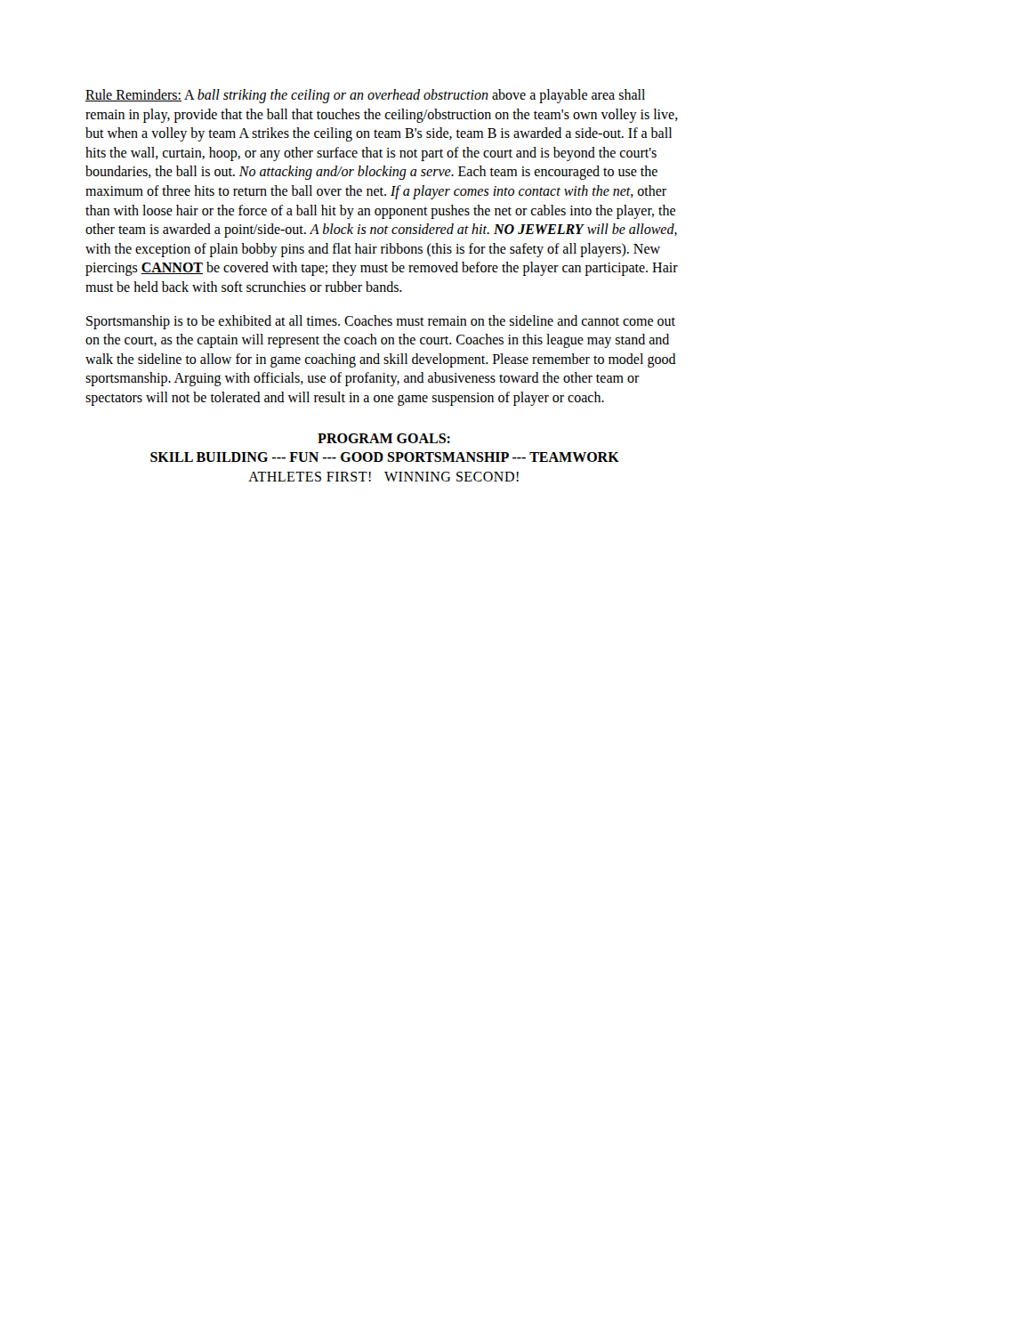Rule Reminders: A ball striking the ceiling or an overhead obstruction above a playable area shall remain in play, provide that the ball that touches the ceiling/obstruction on the team's own volley is live, but when a volley by team A strikes the ceiling on team B's side, team B is awarded a side-out. If a ball hits the wall, curtain, hoop, or any other surface that is not part of the court and is beyond the court's boundaries, the ball is out. No attacking and/or blocking a serve. Each team is encouraged to use the maximum of three hits to return the ball over the net. If a player comes into contact with the net, other than with loose hair or the force of a ball hit by an opponent pushes the net or cables into the player, the other team is awarded a point/side-out. A block is not considered at hit. NO JEWELRY will be allowed, with the exception of plain bobby pins and flat hair ribbons (this is for the safety of all players). New piercings CANNOT be covered with tape; they must be removed before the player can participate. Hair must be held back with soft scrunchies or rubber bands.
Sportsmanship is to be exhibited at all times. Coaches must remain on the sideline and cannot come out on the court, as the captain will represent the coach on the court. Coaches in this league may stand and walk the sideline to allow for in game coaching and skill development. Please remember to model good sportsmanship. Arguing with officials, use of profanity, and abusiveness toward the other team or spectators will not be tolerated and will result in a one game suspension of player or coach.
PROGRAM GOALS:
SKILL BUILDING --- FUN --- GOOD SPORTSMANSHIP --- TEAMWORK
ATHLETES FIRST! WINNING SECOND!